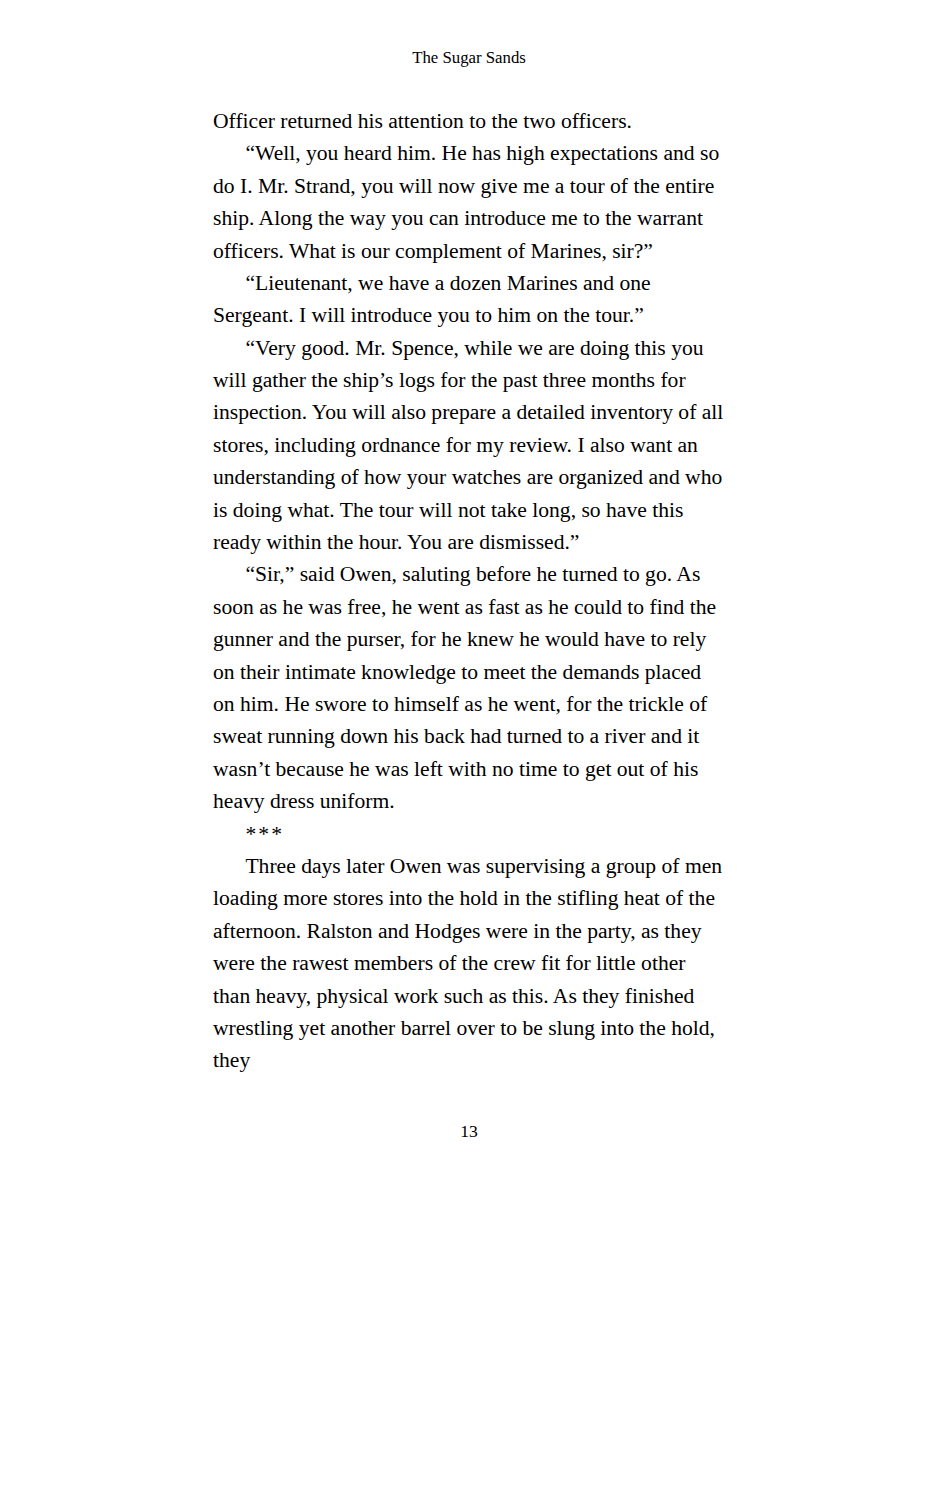The Sugar Sands
Officer returned his attention to the two officers.
“Well, you heard him. He has high expectations and so do I. Mr. Strand, you will now give me a tour of the entire ship. Along the way you can introduce me to the warrant officers. What is our complement of Marines, sir?”
“Lieutenant, we have a dozen Marines and one Sergeant. I will introduce you to him on the tour.”
“Very good. Mr. Spence, while we are doing this you will gather the ship’s logs for the past three months for inspection. You will also prepare a detailed inventory of all stores, including ordnance for my review. I also want an understanding of how your watches are organized and who is doing what. The tour will not take long, so have this ready within the hour. You are dismissed.”
“Sir,” said Owen, saluting before he turned to go. As soon as he was free, he went as fast as he could to find the gunner and the purser, for he knew he would have to rely on their intimate knowledge to meet the demands placed on him. He swore to himself as he went, for the trickle of sweat running down his back had turned to a river and it wasn’t because he was left with no time to get out of his heavy dress uniform.
***
Three days later Owen was supervising a group of men loading more stores into the hold in the stifling heat of the afternoon. Ralston and Hodges were in the party, as they were the rawest members of the crew fit for little other than heavy, physical work such as this. As they finished wrestling yet another barrel over to be slung into the hold, they
13